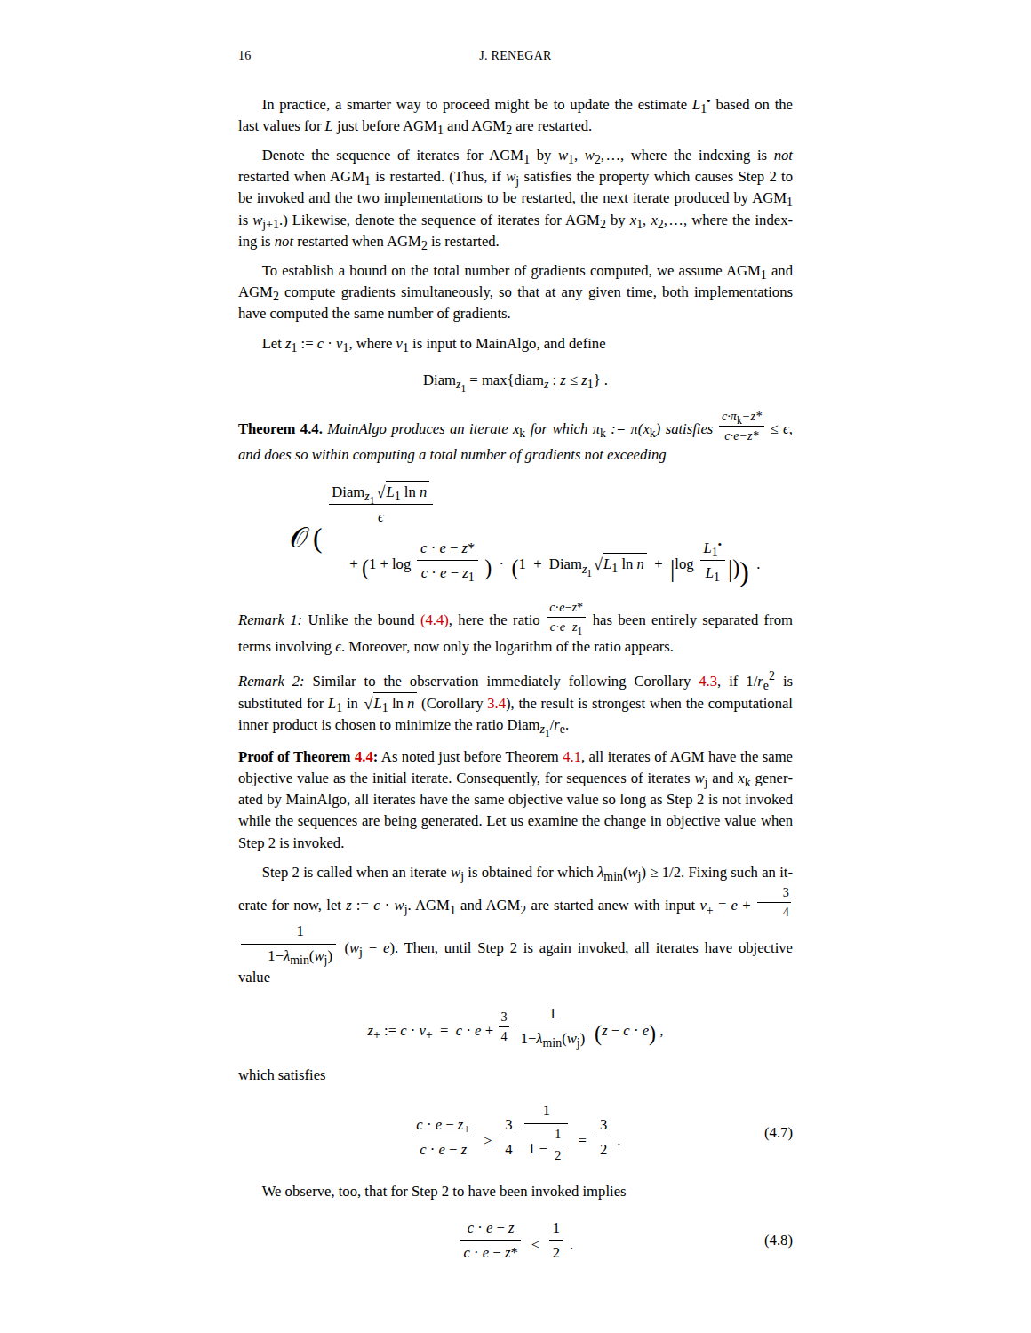16 J. RENEGAR
In practice, a smarter way to proceed might be to update the estimate L1• based on the last values for L just before AGM1 and AGM2 are restarted.
Denote the sequence of iterates for AGM1 by w1, w2, …, where the indexing is not restarted when AGM1 is restarted. (Thus, if wj satisfies the property which causes Step 2 to be invoked and the two implementations to be restarted, the next iterate produced by AGM1 is wj+1.) Likewise, denote the sequence of iterates for AGM2 by x1, x2, …, where the indexing is not restarted when AGM2 is restarted.
To establish a bound on the total number of gradients computed, we assume AGM1 and AGM2 compute gradients simultaneously, so that at any given time, both implementations have computed the same number of gradients.
Let z1 := c · v1, where v1 is input to MainAlgo, and define
Diamz1 = max{diamz : z ≤ z1} .
Theorem 4.4. MainAlgo produces an iterate xk for which πk := π(xk) satisfies c·πk−z*c·e−z* ≤ ϵ, and does so within computing a total number of gradients not exceeding
𝒪 ( Diamz1L1 ln n ϵ + (1 + log c · e − z* c · e − z1 ) · (1 + Diamz1L1 ln n + |log L1• L1 |)) .
Remark 1: Unlike the bound (4.4), here the ratio c·e−z*c·e−z1 has been entirely separated from terms involving ϵ. Moreover, now only the logarithm of the ratio appears.
Remark 2: Similar to the observation immediately following Corollary 4.3, if 1/re2 is substituted for L1 in L1 ln n (Corollary 3.4), the result is strongest when the computational inner product is chosen to minimize the ratio Diamz1/re.
Proof of Theorem 4.4: As noted just before Theorem 4.1, all iterates of AGM have the same objective value as the initial iterate. Consequently, for sequences of iterates wj and xk generated by MainAlgo, all iterates have the same objective value so long as Step 2 is not invoked while the sequences are being generated. Let us examine the change in objective value when Step 2 is invoked.
Step 2 is called when an iterate wj is obtained for which λmin(wj) ≥ 1/2. Fixing such an iterate for now, let z := c · wj. AGM1 and AGM2 are started anew with input v+ = e + 34 11−λmin(wj) (wj − e). Then, until Step 2 is again invoked, all iterates have objective value
z+ := c · v+ = c · e + 34 11−λmin(wj) (z − c · e) ,
which satisfies
c · e − z+ c · e − z ≥ 34 1 1 − 12 = 32 . (4.7)
We observe, too, that for Step 2 to have been invoked implies
c · e − z c · e − z* ≤ 12 . (4.8)